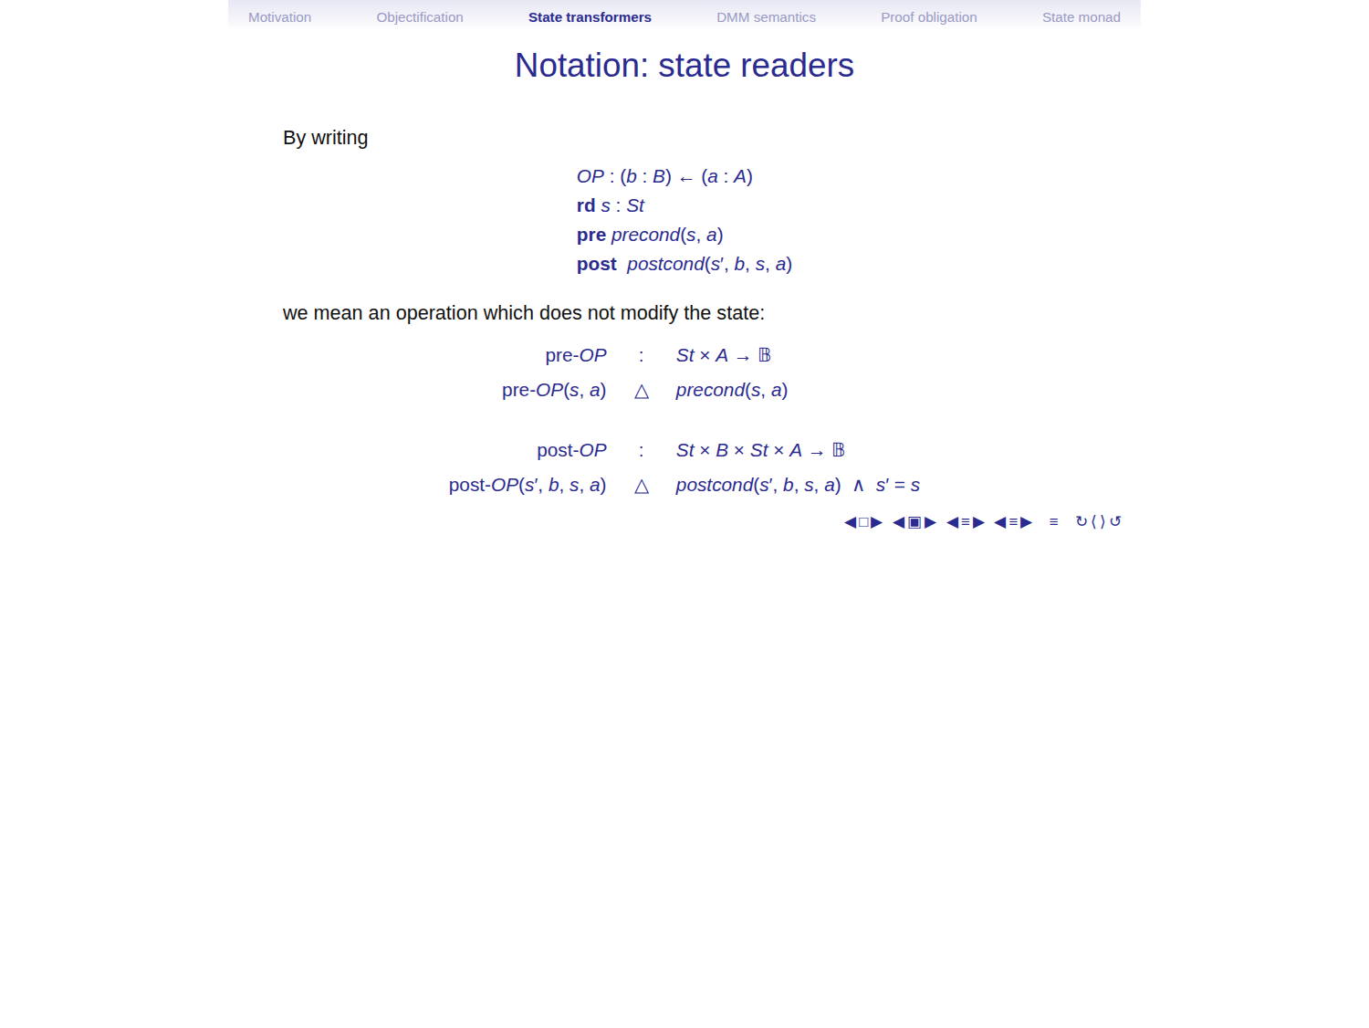Motivation Objectification State transformers DMM semantics Proof obligation State monad
Notation: state readers
By writing
OP : (b : B) ← (a : A)
rd s : St
pre precond(s, a)
post postcond(s′, b, s, a)
we mean an operation which does not modify the state:
| pre- OP | : | St × A → 𝔹 |
| pre- OP ( s , a ) | △ | precond ( s , a ) |
| post- OP | : | St × B × St × A → 𝔹 |
| post- OP ( s ′, b , s , a ) | △ | postcond ( s ′, b , s , a ) ∧ s ′ = s |
◀□▶ ◀▣▶ ◀≡▶ ◀≡▶ ≡ ↻⟨⟩↺